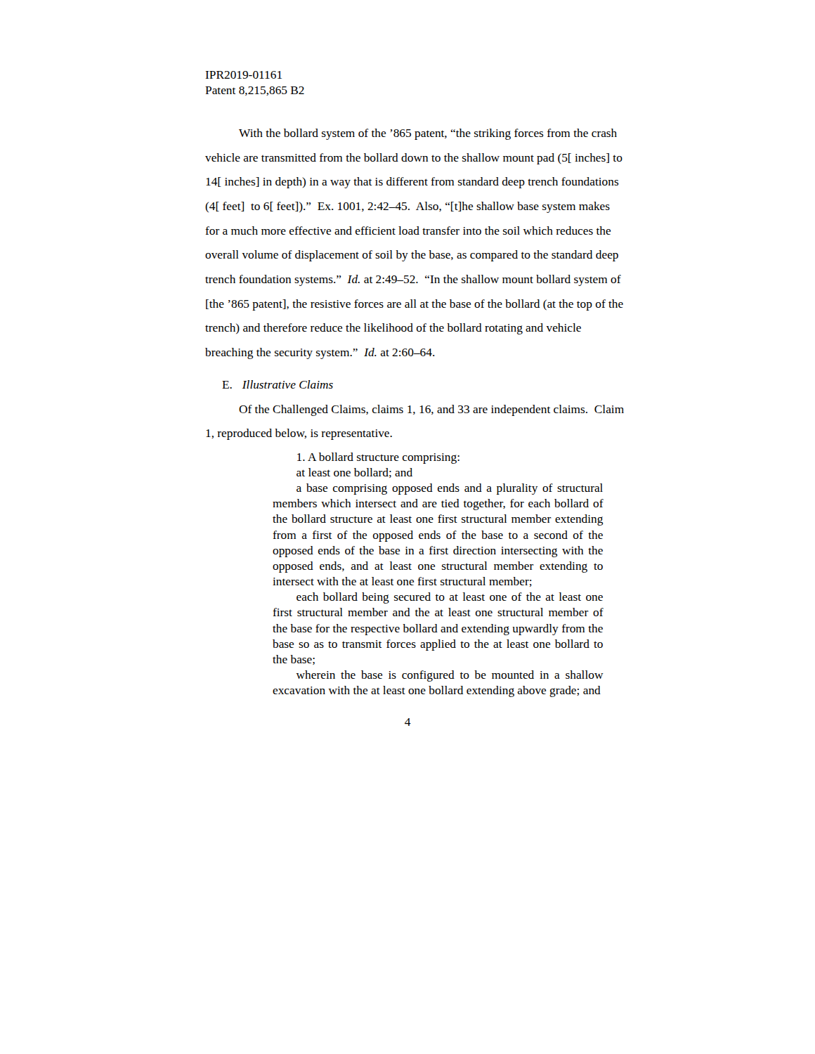IPR2019-01161
Patent 8,215,865 B2
With the bollard system of the ’865 patent, “the striking forces from the crash vehicle are transmitted from the bollard down to the shallow mount pad (5[ inches] to 14[ inches] in depth) in a way that is different from standard deep trench foundations (4[ feet] to 6[ feet]).” Ex. 1001, 2:42–45. Also, “[t]he shallow base system makes for a much more effective and efficient load transfer into the soil which reduces the overall volume of displacement of soil by the base, as compared to the standard deep trench foundation systems.” Id. at 2:49–52. “In the shallow mount bollard system of [the ’865 patent], the resistive forces are all at the base of the bollard (at the top of the trench) and therefore reduce the likelihood of the bollard rotating and vehicle breaching the security system.” Id. at 2:60–64.
E. Illustrative Claims
Of the Challenged Claims, claims 1, 16, and 33 are independent claims. Claim 1, reproduced below, is representative.
1. A bollard structure comprising:
at least one bollard; and
a base comprising opposed ends and a plurality of structural members which intersect and are tied together, for each bollard of the bollard structure at least one first structural member extending from a first of the opposed ends of the base to a second of the opposed ends of the base in a first direction intersecting with the opposed ends, and at least one structural member extending to intersect with the at least one first structural member;
each bollard being secured to at least one of the at least one first structural member and the at least one structural member of the base for the respective bollard and extending upwardly from the base so as to transmit forces applied to the at least one bollard to the base;
wherein the base is configured to be mounted in a shallow excavation with the at least one bollard extending above grade; and
4